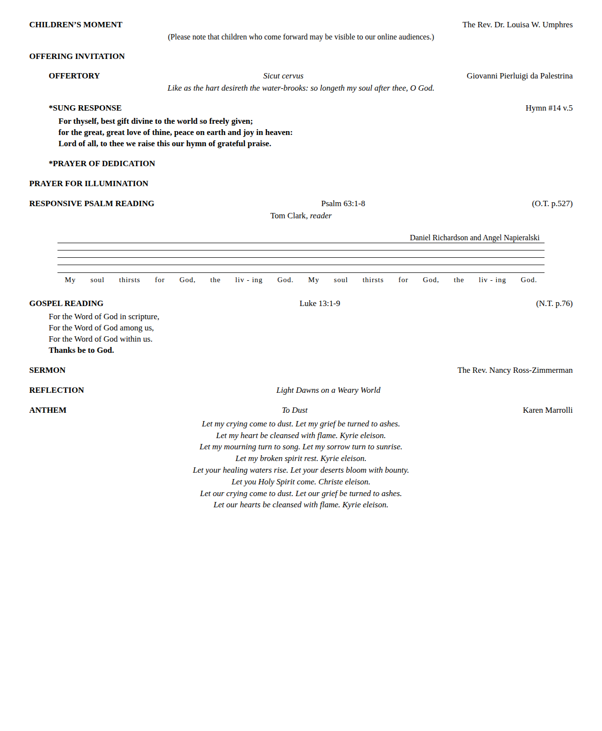Children’s Moment The Rev. Dr. Louisa W. Umphres
(Please note that children who come forward may be visible to our online audiences.)
Offering Invitation
Offertory Sicut cervus Giovanni Pierluigi da Palestrina
Like as the hart desireth the water-brooks: so longeth my soul after thee, O God.
*Sung Response Hymn #14 v.5
For thyself, best gift divine to the world so freely given;
for the great, great love of thine, peace on earth and joy in heaven:
Lord of all, to thee we raise this our hymn of grateful praise.
*Prayer of Dedication
Prayer for Illumination
Responsive Psalm Reading Psalm 63:1-8 (O.T. p.527)
Tom Clark, reader
Daniel Richardson and Angel Napieralski
My soul thirsts for God, the liv - ing God. My soul thirsts for God, the liv - ing God.
Gospel Reading Luke 13:1-9 (N.T. p.76)
For the Word of God in scripture,
For the Word of God among us,
For the Word of God within us.
Thanks be to God.
Sermon The Rev. Nancy Ross-Zimmerman
Reflection Light Dawns on a Weary World
Anthem To Dust Karen Marrolli
Let my crying come to dust. Let my grief be turned to ashes.
Let my heart be cleansed with flame. Kyrie eleison.
Let my mourning turn to song. Let my sorrow turn to sunrise.
Let my broken spirit rest. Kyrie eleison.
Let your healing waters rise. Let your deserts bloom with bounty.
Let you Holy Spirit come. Christe eleison.
Let our crying come to dust. Let our grief be turned to ashes.
Let our hearts be cleansed with flame. Kyrie eleison.